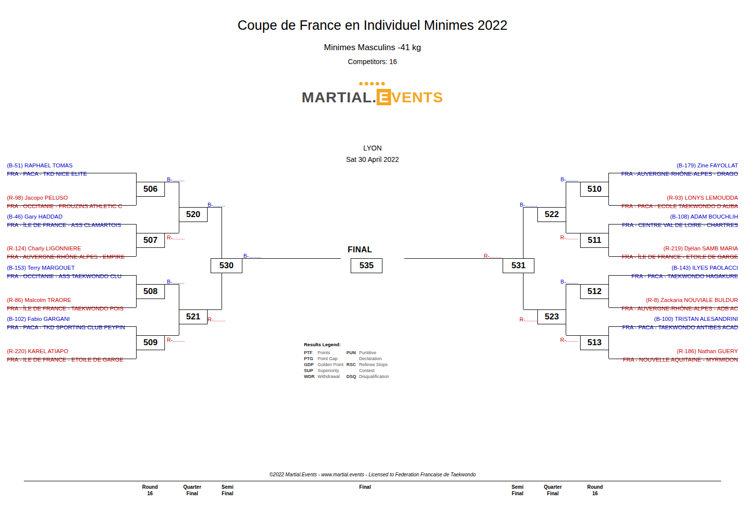Coupe de France en Individuel Minimes 2022
Minimes Masculins -41 kg
Competitors: 16
•••••
MARTIAL. EVENTS
LYON
Sat 30 April 2022
LEFT SIDE NAMES
(B-51) RAPHAEL TOMAS
FRA - PACA - TKD NICE ELITE
(R-98) Jacopo PELUSO
FRA - OCCITANIE - FROUZINS ATHLETIC C
(B-46) Gary HADDAD
FRA - ÎLE DE FRANCE - ASS CLAMARTOIS
(R-124) Charly LIGONNIERE
FRA - AUVERGNE-RHÔNE-ALPES - EMPIRE
(B-153) Terry MARGOUET
FRA - OCCITANIE - ASS TAEKWONDO CLU
(R-86) Malcolm TRAORE
FRA - ÎLE DE FRANCE - TAEKWONDO POIS
(B-102) Fabio GARGANI
FRA - PACA - TKD SPORTING CLUB PEYPIN
(R-220) KAREL ATIAPO
FRA - ILE DE FRANCE - ETOILE DE GARGE
RIGHT SIDE NAMES
(B-179) Zine FAYOLLAT
FRA - AUVERGNE-RHÔNE-ALPES - DRAGO
(R-93) LONYS LEMOUDDA
FRA - PACA - ECOLE TAEKWONDO D AUBA
(B-108) ADAM BOUCHLIH
FRA - CENTRE VAL DE LOIRE - CHARTRES
(R-219) Djélan SAMB MARIA
FRA - ÎLE DE FRANCE - ETOILE DE GARGE
(B-143) ILYES PAOLACCI
FRA - PACA - TAEKWONDO HAGAKURE
(R-8) Zackaria NOUVIALE BULDUR
FRA - AUVERGNE-RHÔNE-ALPES - ADB AC
(B-100) TRISTAN ALESANDRINI
FRA - PACA - TAEKWONDO ANTIBES ACAD
(R-186) Nathan GUERY
FRA - NOUVELLE AQUITAINE - MYRMIDON
LEFT BRACKET LINES
RIGHT BRACKET LINES
MATCH BOXES
506
507
508
509
520
521
530
FINAL
535
531
522
523
510
511
512
513
SLOT LABELS (winner placeholders)
B-........
R-........
B-........
B-........
R-........
R-........
B-........
B-........
R-........
B-........
B-........
R-........
R-........
R-........
RESULTS LEGEND
Results Legend:
| PTF | Points | PUN | Puntitive |
| PTG | Point Gap | | Declaration |
| GDP | Golden Point | RSC | Referee Stops |
| SUP | Superiority | | Contest |
| WDR | Withdrawal | DSQ | Disqualification |
FOOTER
©2022 Martial.Events - www.martial.events - Licensed to Federation Francaise de Taekwondo
Round
16
Quarter
Final
Semi
Final
Final
Semi
Final
Quarter
Final
Round
16